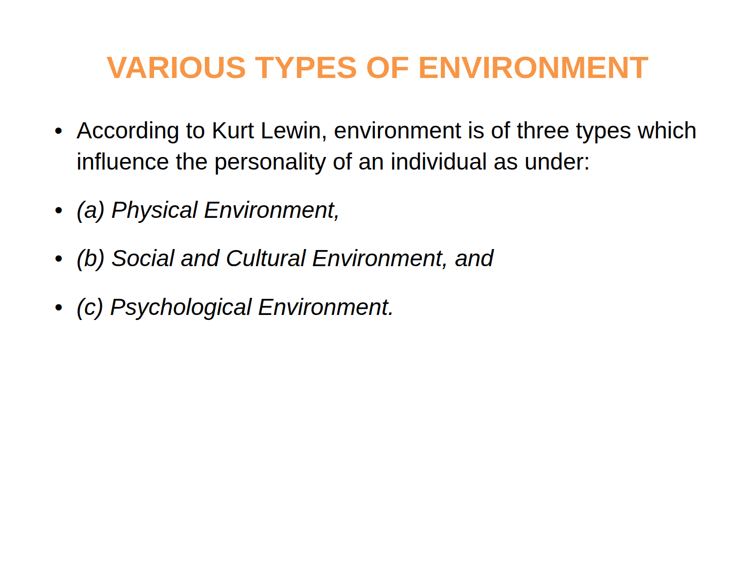VARIOUS TYPES OF ENVIRONMENT
According to Kurt Lewin, environment is of three types which influence the personality of an individual as under:
(a) Physical Environment,
(b) Social and Cultural Environment, and
(c) Psychological Environment.